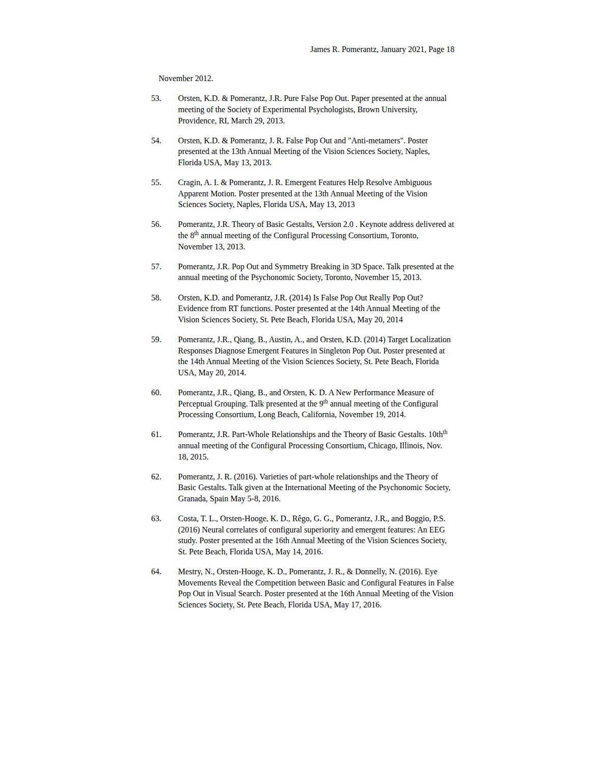James R. Pomerantz, January 2021, Page 18
November 2012.
53. Orsten, K.D. & Pomerantz, J.R. Pure False Pop Out. Paper presented at the annual meeting of the Society of Experimental Psychologists, Brown University, Providence, RI, March 29, 2013.
54. Orsten, K.D. & Pomerantz, J. R. False Pop Out and "Anti-metamers". Poster presented at the 13th Annual Meeting of the Vision Sciences Society, Naples, Florida USA, May 13, 2013.
55. Cragin, A. I. & Pomerantz, J. R. Emergent Features Help Resolve Ambiguous Apparent Motion. Poster presented at the 13th Annual Meeting of the Vision Sciences Society, Naples, Florida USA, May 13, 2013
56. Pomerantz, J.R. Theory of Basic Gestalts, Version 2.0 . Keynote address delivered at the 8th annual meeting of the Configural Processing Consortium, Toronto, November 13, 2013.
57. Pomerantz, J.R. Pop Out and Symmetry Breaking in 3D Space. Talk presented at the annual meeting of the Psychonomic Society, Toronto, November 15, 2013.
58. Orsten, K.D. and Pomerantz, J.R. (2014) Is False Pop Out Really Pop Out? Evidence from RT functions. Poster presented at the 14th Annual Meeting of the Vision Sciences Society, St. Pete Beach, Florida USA, May 20, 2014
59. Pomerantz, J.R., Qiang, B., Austin, A., and Orsten, K.D. (2014) Target Localization Responses Diagnose Emergent Features in Singleton Pop Out. Poster presented at the 14th Annual Meeting of the Vision Sciences Society, St. Pete Beach, Florida USA, May 20, 2014.
60. Pomerantz, J.R., Qiang, B., and Orsten, K. D. A New Performance Measure of Perceptual Grouping. Talk presented at the 9th annual meeting of the Configural Processing Consortium, Long Beach, California, November 19, 2014.
61. Pomerantz, J.R. Part-Whole Relationships and the Theory of Basic Gestalts. 10thth annual meeting of the Configural Processing Consortium, Chicago, Illinois, Nov. 18, 2015.
62. Pomerantz, J. R. (2016). Varieties of part-whole relationships and the Theory of Basic Gestalts. Talk given at the International Meeting of the Psychonomic Society, Granada, Spain May 5-8, 2016.
63. Costa, T. L., Orsten-Hooge, K. D., Rêgo, G. G., Pomerantz, J.R., and Boggio, P.S. (2016) Neural correlates of configural superiority and emergent features: An EEG study. Poster presented at the 16th Annual Meeting of the Vision Sciences Society, St. Pete Beach, Florida USA, May 14, 2016.
64. Mestry, N., Orsten-Hooge, K. D., Pomerantz, J. R., & Donnelly, N. (2016). Eye Movements Reveal the Competition between Basic and Configural Features in False Pop Out in Visual Search. Poster presented at the 16th Annual Meeting of the Vision Sciences Society, St. Pete Beach, Florida USA, May 17, 2016.